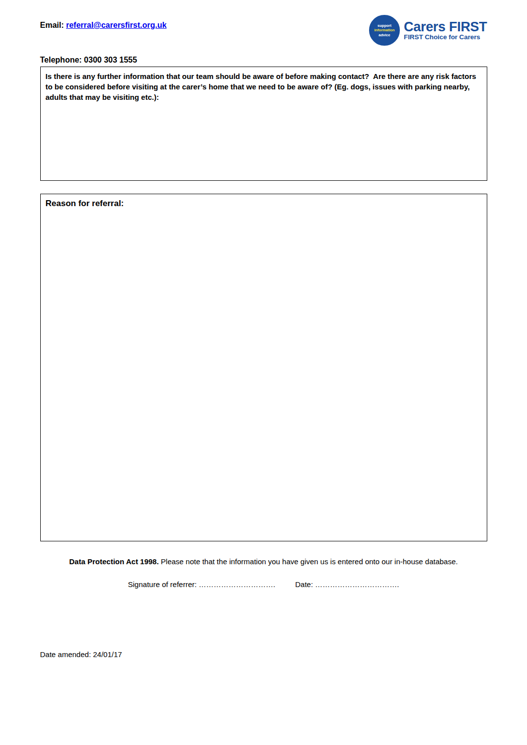support information advice
Carers FIRST
FIRST Choice for Carers
Email: referral@carersfirst.org.uk
Telephone: 0300 303 1555
Is there is any further information that our team should be aware of before making contact? Are there are any risk factors to be considered before visiting at the carer’s home that we need to be aware of? (Eg. dogs, issues with parking nearby, adults that may be visiting etc.):
Reason for referral:
Data Protection Act 1998. Please note that the information you have given us is entered onto our in-house database.
Signature of referrer: …………………………. Date: …………………………….
Date amended: 24/01/17